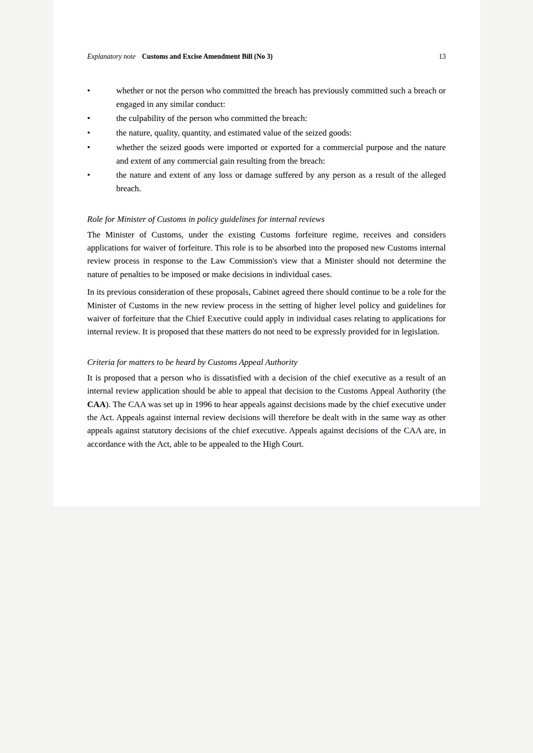Explanatory note Customs and Excise Amendment Bill (No 3) 13
whether or not the person who committed the breach has previously committed such a breach or engaged in any similar conduct:
the culpability of the person who committed the breach:
the nature, quality, quantity, and estimated value of the seized goods:
whether the seized goods were imported or exported for a commercial purpose and the nature and extent of any commercial gain resulting from the breach:
the nature and extent of any loss or damage suffered by any person as a result of the alleged breach.
Role for Minister of Customs in policy guidelines for internal reviews
The Minister of Customs, under the existing Customs forfeiture regime, receives and considers applications for waiver of forfeiture. This role is to be absorbed into the proposed new Customs internal review process in response to the Law Commission's view that a Minister should not determine the nature of penalties to be imposed or make decisions in individual cases.
In its previous consideration of these proposals, Cabinet agreed there should continue to be a role for the Minister of Customs in the new review process in the setting of higher level policy and guidelines for waiver of forfeiture that the Chief Executive could apply in individual cases relating to applications for internal review. It is proposed that these matters do not need to be expressly provided for in legislation.
Criteria for matters to be heard by Customs Appeal Authority
It is proposed that a person who is dissatisfied with a decision of the chief executive as a result of an internal review application should be able to appeal that decision to the Customs Appeal Authority (the CAA). The CAA was set up in 1996 to hear appeals against decisions made by the chief executive under the Act. Appeals against internal review decisions will therefore be dealt with in the same way as other appeals against statutory decisions of the chief executive. Appeals against decisions of the CAA are, in accordance with the Act, able to be appealed to the High Court.